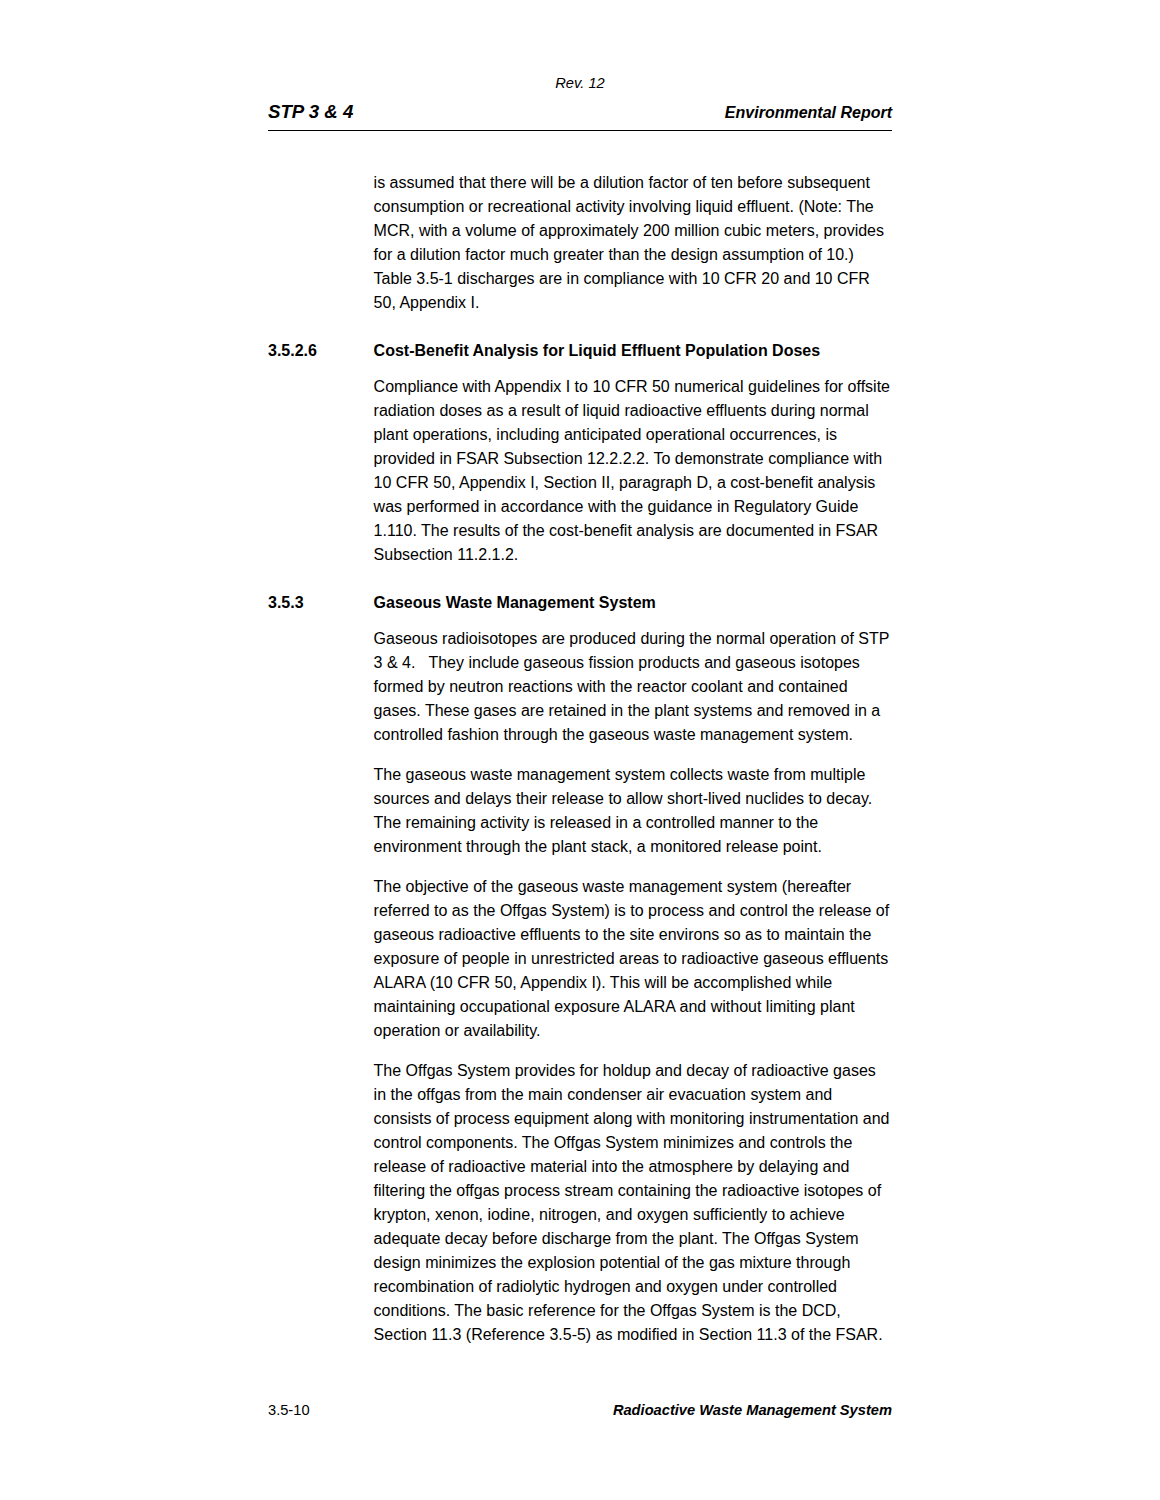Rev. 12
STP 3 & 4 Environmental Report
is assumed that there will be a dilution factor of ten before subsequent consumption or recreational activity involving liquid effluent. (Note: The MCR, with a volume of approximately 200 million cubic meters, provides for a dilution factor much greater than the design assumption of 10.) Table 3.5-1 discharges are in compliance with 10 CFR 20 and 10 CFR 50, Appendix I.
3.5.2.6 Cost-Benefit Analysis for Liquid Effluent Population Doses
Compliance with Appendix I to 10 CFR 50 numerical guidelines for offsite radiation doses as a result of liquid radioactive effluents during normal plant operations, including anticipated operational occurrences, is provided in FSAR Subsection 12.2.2.2. To demonstrate compliance with 10 CFR 50, Appendix I, Section II, paragraph D, a cost-benefit analysis was performed in accordance with the guidance in Regulatory Guide 1.110. The results of the cost-benefit analysis are documented in FSAR Subsection 11.2.1.2.
3.5.3 Gaseous Waste Management System
Gaseous radioisotopes are produced during the normal operation of STP 3 & 4. They include gaseous fission products and gaseous isotopes formed by neutron reactions with the reactor coolant and contained gases. These gases are retained in the plant systems and removed in a controlled fashion through the gaseous waste management system.
The gaseous waste management system collects waste from multiple sources and delays their release to allow short-lived nuclides to decay. The remaining activity is released in a controlled manner to the environment through the plant stack, a monitored release point.
The objective of the gaseous waste management system (hereafter referred to as the Offgas System) is to process and control the release of gaseous radioactive effluents to the site environs so as to maintain the exposure of people in unrestricted areas to radioactive gaseous effluents ALARA (10 CFR 50, Appendix I). This will be accomplished while maintaining occupational exposure ALARA and without limiting plant operation or availability.
The Offgas System provides for holdup and decay of radioactive gases in the offgas from the main condenser air evacuation system and consists of process equipment along with monitoring instrumentation and control components. The Offgas System minimizes and controls the release of radioactive material into the atmosphere by delaying and filtering the offgas process stream containing the radioactive isotopes of krypton, xenon, iodine, nitrogen, and oxygen sufficiently to achieve adequate decay before discharge from the plant. The Offgas System design minimizes the explosion potential of the gas mixture through recombination of radiolytic hydrogen and oxygen under controlled conditions. The basic reference for the Offgas System is the DCD, Section 11.3 (Reference 3.5-5) as modified in Section 11.3 of the FSAR.
3.5-10 Radioactive Waste Management System